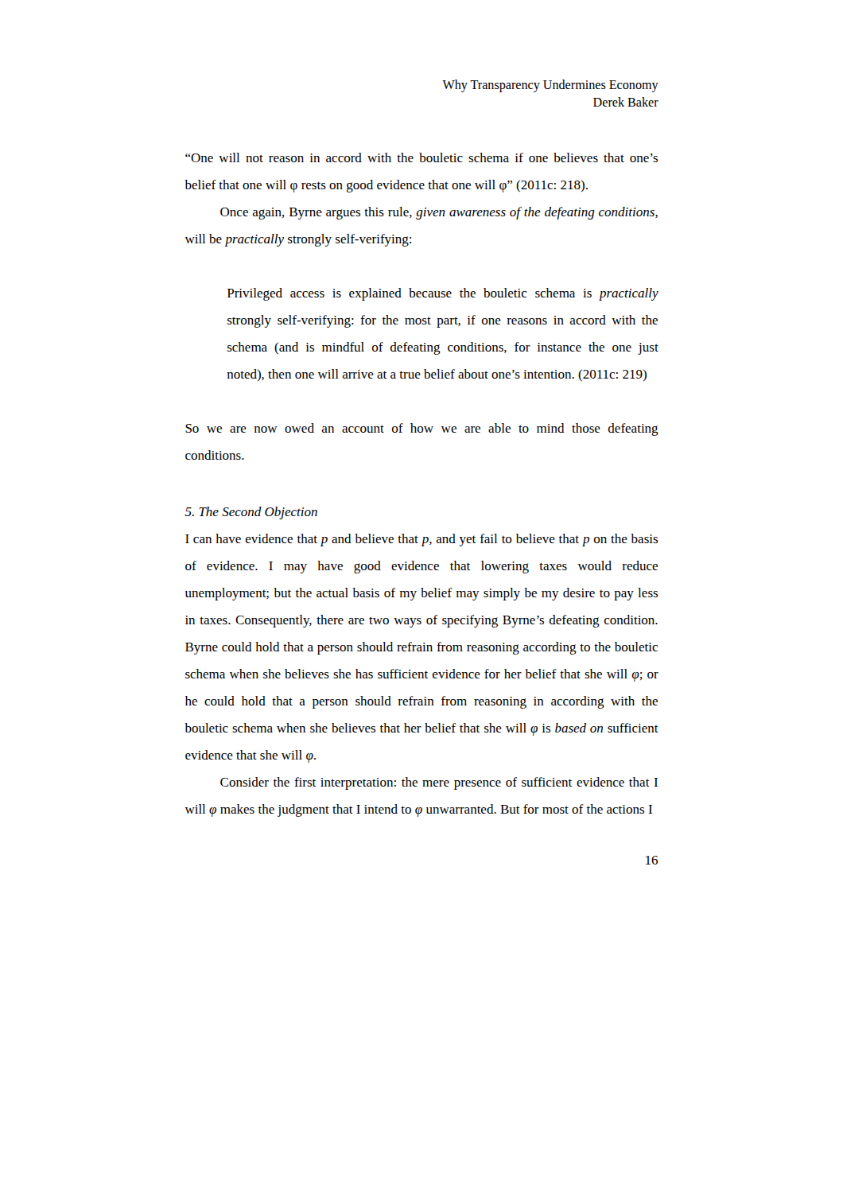Why Transparency Undermines Economy Derek Baker
“One will not reason in accord with the bouletic schema if one believes that one’s belief that one will φ rests on good evidence that one will φ” (2011c: 218).
Once again, Byrne argues this rule, given awareness of the defeating conditions, will be practically strongly self-verifying:
Privileged access is explained because the bouletic schema is practically strongly self-verifying: for the most part, if one reasons in accord with the schema (and is mindful of defeating conditions, for instance the one just noted), then one will arrive at a true belief about one’s intention. (2011c: 219)
So we are now owed an account of how we are able to mind those defeating conditions.
5. The Second Objection
I can have evidence that p and believe that p, and yet fail to believe that p on the basis of evidence. I may have good evidence that lowering taxes would reduce unemployment; but the actual basis of my belief may simply be my desire to pay less in taxes. Consequently, there are two ways of specifying Byrne’s defeating condition. Byrne could hold that a person should refrain from reasoning according to the bouletic schema when she believes she has sufficient evidence for her belief that she will φ; or he could hold that a person should refrain from reasoning in according with the bouletic schema when she believes that her belief that she will φ is based on sufficient evidence that she will φ.
Consider the first interpretation: the mere presence of sufficient evidence that I will φ makes the judgment that I intend to φ unwarranted. But for most of the actions I
16